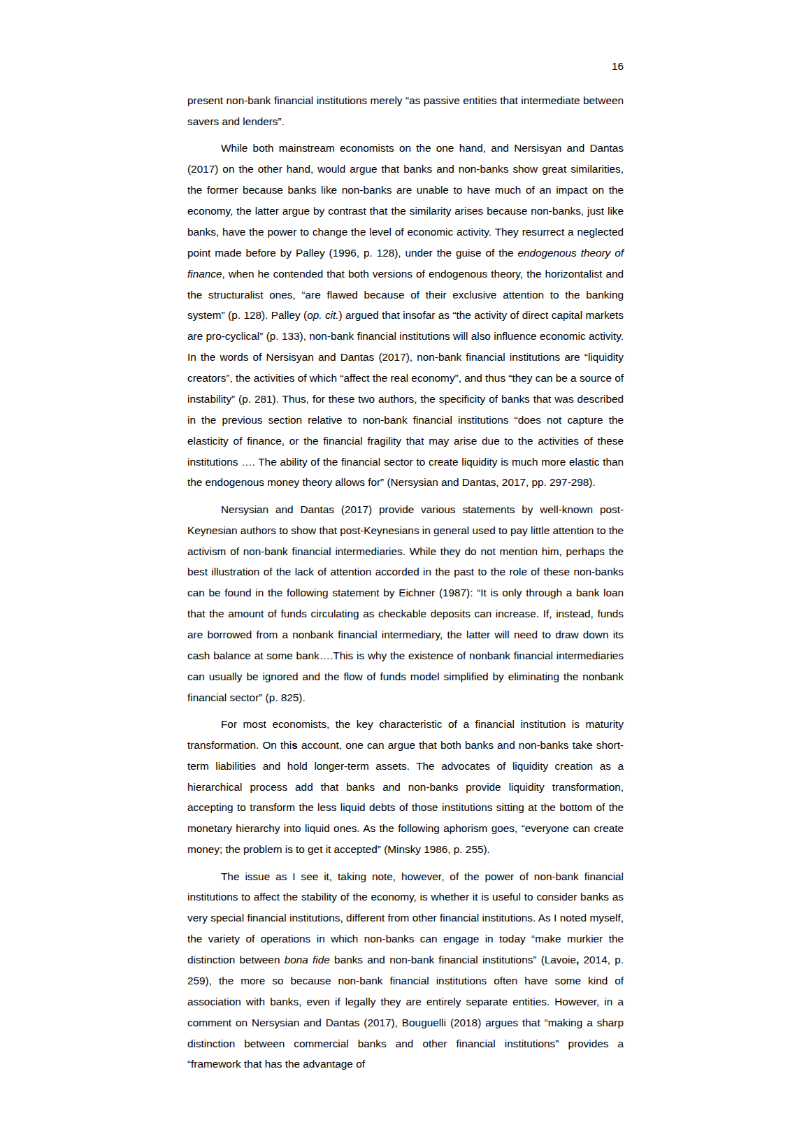16
present non-bank financial institutions merely “as passive entities that intermediate between savers and lenders”.
While both mainstream economists on the one hand, and Nersisyan and Dantas (2017) on the other hand, would argue that banks and non-banks show great similarities, the former because banks like non-banks are unable to have much of an impact on the economy, the latter argue by contrast that the similarity arises because non-banks, just like banks, have the power to change the level of economic activity. They resurrect a neglected point made before by Palley (1996, p. 128), under the guise of the endogenous theory of finance, when he contended that both versions of endogenous theory, the horizontalist and the structuralist ones, “are flawed because of their exclusive attention to the banking system” (p. 128). Palley (op. cit.) argued that insofar as “the activity of direct capital markets are pro-cyclical” (p. 133), non-bank financial institutions will also influence economic activity. In the words of Nersisyan and Dantas (2017), non-bank financial institutions are “liquidity creators”, the activities of which “affect the real economy”, and thus “they can be a source of instability” (p. 281). Thus, for these two authors, the specificity of banks that was described in the previous section relative to non-bank financial institutions “does not capture the elasticity of finance, or the financial fragility that may arise due to the activities of these institutions …. The ability of the financial sector to create liquidity is much more elastic than the endogenous money theory allows for” (Nersysian and Dantas, 2017, pp. 297-298).
Nersysian and Dantas (2017) provide various statements by well-known post-Keynesian authors to show that post-Keynesians in general used to pay little attention to the activism of non-bank financial intermediaries. While they do not mention him, perhaps the best illustration of the lack of attention accorded in the past to the role of these non-banks can be found in the following statement by Eichner (1987): “It is only through a bank loan that the amount of funds circulating as checkable deposits can increase. If, instead, funds are borrowed from a nonbank financial intermediary, the latter will need to draw down its cash balance at some bank….This is why the existence of nonbank financial intermediaries can usually be ignored and the flow of funds model simplified by eliminating the nonbank financial sector” (p. 825).
For most economists, the key characteristic of a financial institution is maturity transformation. On this account, one can argue that both banks and non-banks take short-term liabilities and hold longer-term assets. The advocates of liquidity creation as a hierarchical process add that banks and non-banks provide liquidity transformation, accepting to transform the less liquid debts of those institutions sitting at the bottom of the monetary hierarchy into liquid ones. As the following aphorism goes, “everyone can create money; the problem is to get it accepted” (Minsky 1986, p. 255).
The issue as I see it, taking note, however, of the power of non-bank financial institutions to affect the stability of the economy, is whether it is useful to consider banks as very special financial institutions, different from other financial institutions. As I noted myself, the variety of operations in which non-banks can engage in today “make murkier the distinction between bona fide banks and non-bank financial institutions” (Lavoie, 2014, p. 259), the more so because non-bank financial institutions often have some kind of association with banks, even if legally they are entirely separate entities. However, in a comment on Nersysian and Dantas (2017), Bouguelli (2018) argues that “making a sharp distinction between commercial banks and other financial institutions” provides a “framework that has the advantage of